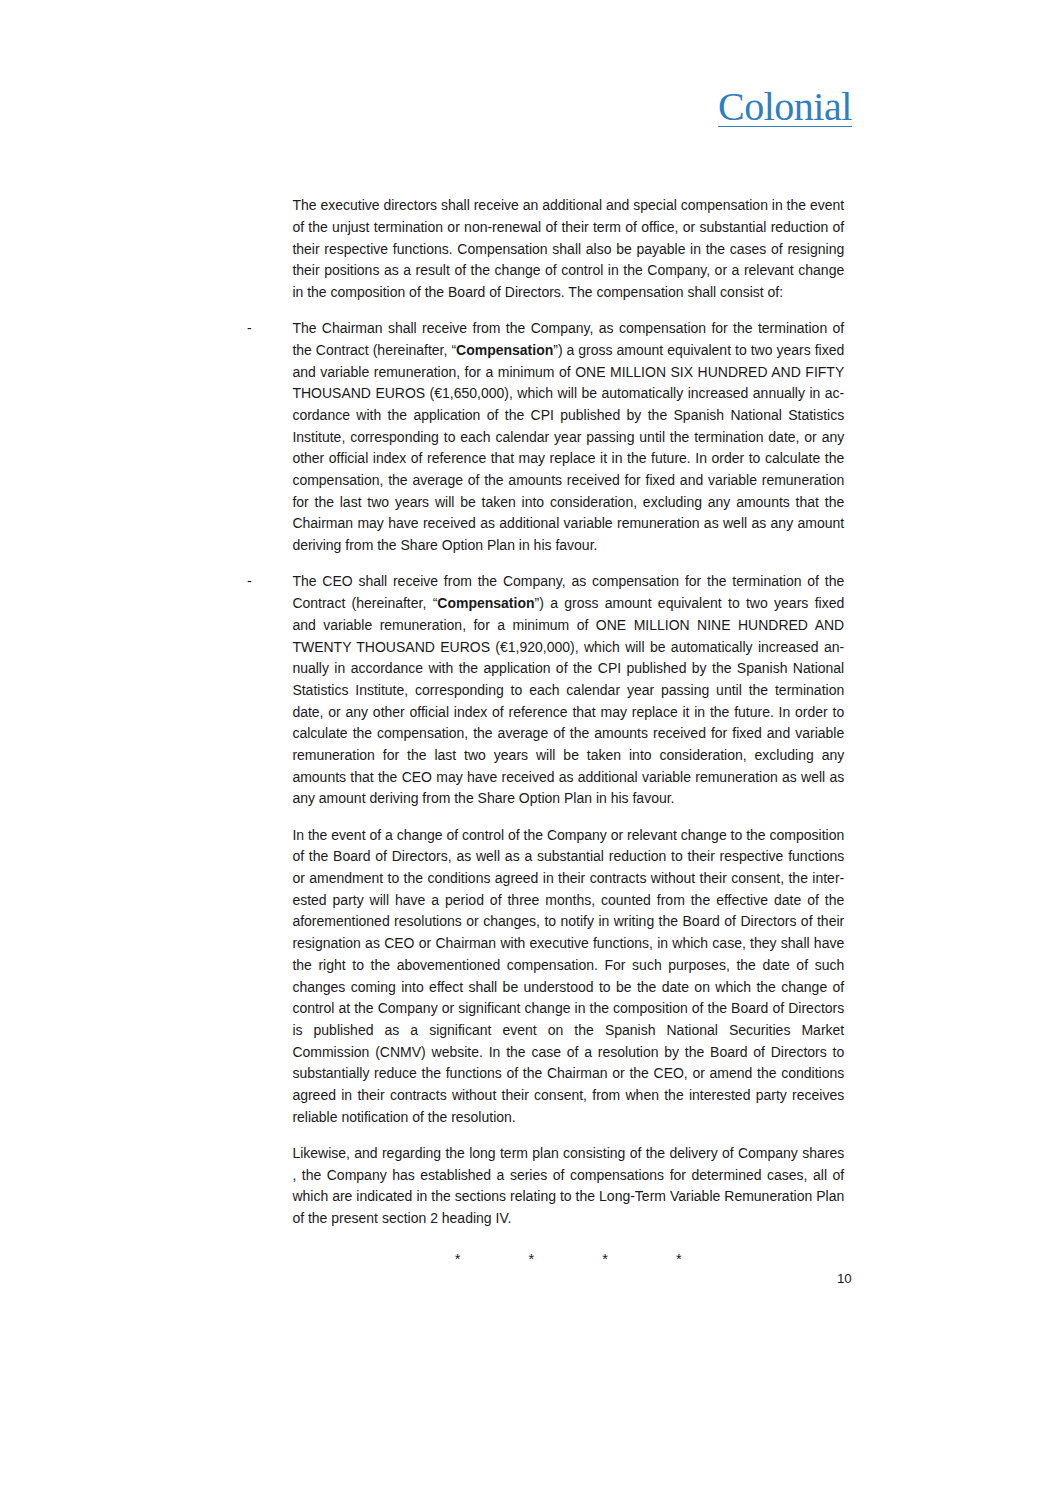Colonial
The executive directors shall receive an additional and special compensation in the event of the unjust termination or non-renewal of their term of office, or substantial reduction of their respective functions. Compensation shall also be payable in the cases of resigning their positions as a result of the change of control in the Company, or a relevant change in the composition of the Board of Directors. The compensation shall consist of:
-
The Chairman shall receive from the Company, as compensation for the termination of the Contract (hereinafter, “Compensation”) a gross amount equivalent to two years fixed and variable remuneration, for a minimum of ONE MILLION SIX HUNDRED AND FIFTY THOUSAND EUROS (€1,650,000), which will be automatically increased annually in accordance with the application of the CPI published by the Spanish National Statistics Institute, corresponding to each calendar year passing until the termination date, or any other official index of reference that may replace it in the future. In order to calculate the compensation, the average of the amounts received for fixed and variable remuneration for the last two years will be taken into consideration, excluding any amounts that the Chairman may have received as additional variable remuneration as well as any amount deriving from the Share Option Plan in his favour.
-
The CEO shall receive from the Company, as compensation for the termination of the Contract (hereinafter, “Compensation”) a gross amount equivalent to two years fixed and variable remuneration, for a minimum of ONE MILLION NINE HUNDRED AND TWENTY THOUSAND EUROS (€1,920,000), which will be automatically increased annually in accordance with the application of the CPI published by the Spanish National Statistics Institute, corresponding to each calendar year passing until the termination date, or any other official index of reference that may replace it in the future. In order to calculate the compensation, the average of the amounts received for fixed and variable remuneration for the last two years will be taken into consideration, excluding any amounts that the CEO may have received as additional variable remuneration as well as any amount deriving from the Share Option Plan in his favour.
In the event of a change of control of the Company or relevant change to the composition of the Board of Directors, as well as a substantial reduction to their respective functions or amendment to the conditions agreed in their contracts without their consent, the interested party will have a period of three months, counted from the effective date of the aforementioned resolutions or changes, to notify in writing the Board of Directors of their resignation as CEO or Chairman with executive functions, in which case, they shall have the right to the abovementioned compensation. For such purposes, the date of such changes coming into effect shall be understood to be the date on which the change of control at the Company or significant change in the composition of the Board of Directors is published as a significant event on the Spanish National Securities Market Commission (CNMV) website. In the case of a resolution by the Board of Directors to substantially reduce the functions of the Chairman or the CEO, or amend the conditions agreed in their contracts without their consent, from when the interested party receives reliable notification of the resolution.
Likewise, and regarding the long term plan consisting of the delivery of Company shares , the Company has established a series of compensations for determined cases, all of which are indicated in the sections relating to the Long-Term Variable Remuneration Plan of the present section 2 heading IV.
****
10